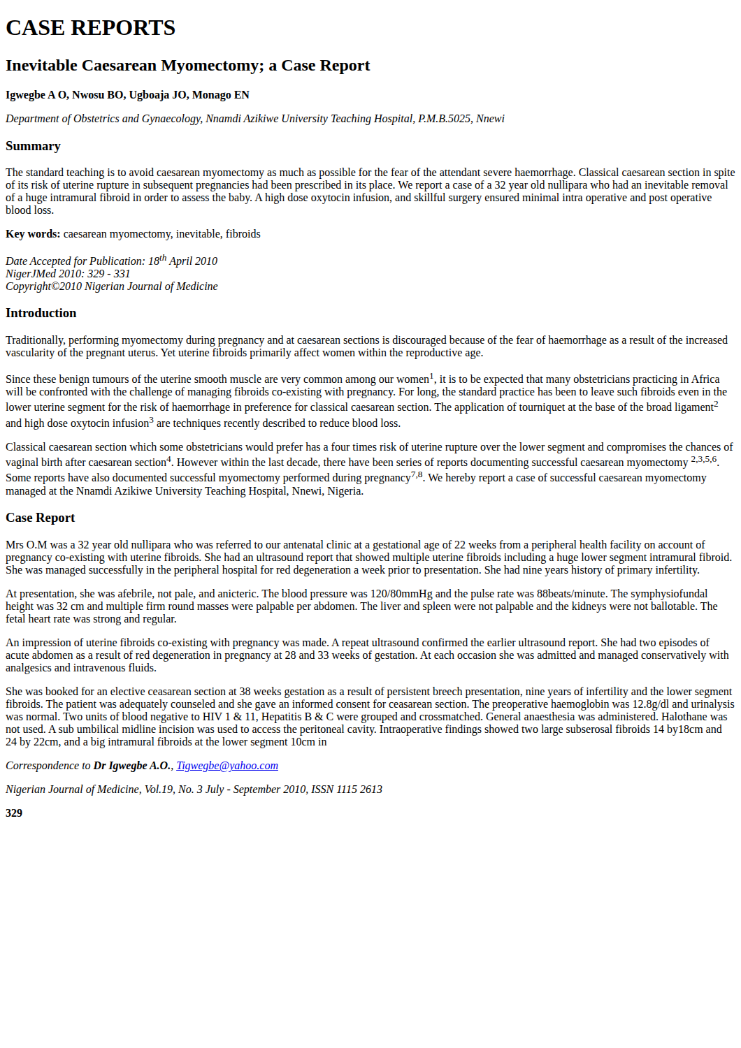CASE REPORTS
Inevitable Caesarean Myomectomy; a Case Report
Igwegbe A O, Nwosu BO, Ugboaja JO, Monago EN
Department of Obstetrics and Gynaecology, Nnamdi Azikiwe University Teaching Hospital, P.M.B.5025, Nnewi
Summary
The standard teaching is to avoid caesarean myomectomy as much as possible for the fear of the attendant severe haemorrhage. Classical caesarean section in spite of its risk of uterine rupture in subsequent pregnancies had been prescribed in its place. We report a case of a 32 year old nullipara who had an inevitable removal of a huge intramural fibroid in order to assess the baby. A high dose oxytocin infusion, and skillful surgery ensured minimal intra operative and post operative blood loss.
Key words: caesarean myomectomy, inevitable, fibroids
Date Accepted for Publication: 18th April 2010
NigerJMed 2010: 329 - 331
Copyright©2010 Nigerian Journal of Medicine
Introduction
Traditionally, performing myomectomy during pregnancy and at caesarean sections is discouraged because of the fear of haemorrhage as a result of the increased vascularity of the pregnant uterus. Yet uterine fibroids primarily affect women within the reproductive age.
Since these benign tumours of the uterine smooth muscle are very common among our women1, it is to be expected that many obstetricians practicing in Africa will be confronted with the challenge of managing fibroids co-existing with pregnancy. For long, the standard practice has been to leave such fibroids even in the lower uterine segment for the risk of haemorrhage in preference for classical caesarean section. The application of tourniquet at the base of the broad ligament2 and high dose oxytocin infusion3 are techniques recently described to reduce blood loss.
Classical caesarean section which some obstetricians would prefer has a four times risk of uterine rupture over the lower segment and compromises the chances of vaginal birth after caesarean section4. However within the last decade, there have been series of reports documenting successful caesarean myomectomy 2,3,5,6. Some reports have also documented successful myomectomy performed during pregnancy7,8. We hereby report a case of successful caesarean myomectomy managed at the Nnamdi Azikiwe University Teaching Hospital, Nnewi, Nigeria.
Case Report
Mrs O.M was a 32 year old nullipara who was referred to our antenatal clinic at a gestational age of 22 weeks from a peripheral health facility on account of pregnancy co-existing with uterine fibroids. She had an ultrasound report that showed multiple uterine fibroids including a huge lower segment intramural fibroid. She was managed successfully in the peripheral hospital for red degeneration a week prior to presentation. She had nine years history of primary infertility.
At presentation, she was afebrile, not pale, and anicteric. The blood pressure was 120/80mmHg and the pulse rate was 88beats/minute. The symphysiofundal height was 32 cm and multiple firm round masses were palpable per abdomen. The liver and spleen were not palpable and the kidneys were not ballotable. The fetal heart rate was strong and regular.
An impression of uterine fibroids co-existing with pregnancy was made. A repeat ultrasound confirmed the earlier ultrasound report. She had two episodes of acute abdomen as a result of red degeneration in pregnancy at 28 and 33 weeks of gestation. At each occasion she was admitted and managed conservatively with analgesics and intravenous fluids.
She was booked for an elective ceasarean section at 38 weeks gestation as a result of persistent breech presentation, nine years of infertility and the lower segment fibroids. The patient was adequately counseled and she gave an informed consent for ceasarean section. The preoperative haemoglobin was 12.8g/dl and urinalysis was normal. Two units of blood negative to HIV 1 & 11, Hepatitis B & C were grouped and crossmatched. General anaesthesia was administered. Halothane was not used. A sub umbilical midline incision was used to access the peritoneal cavity. Intraoperative findings showed two large subserosal fibroids 14 by18cm and 24 by 22cm, and a big intramural fibroids at the lower segment 10cm in
Correspondence to Dr Igwegbe A.O., Tigwegbe@yahoo.com
Nigerian Journal of Medicine, Vol.19, No. 3 July - September 2010, ISSN 1115 2613
329